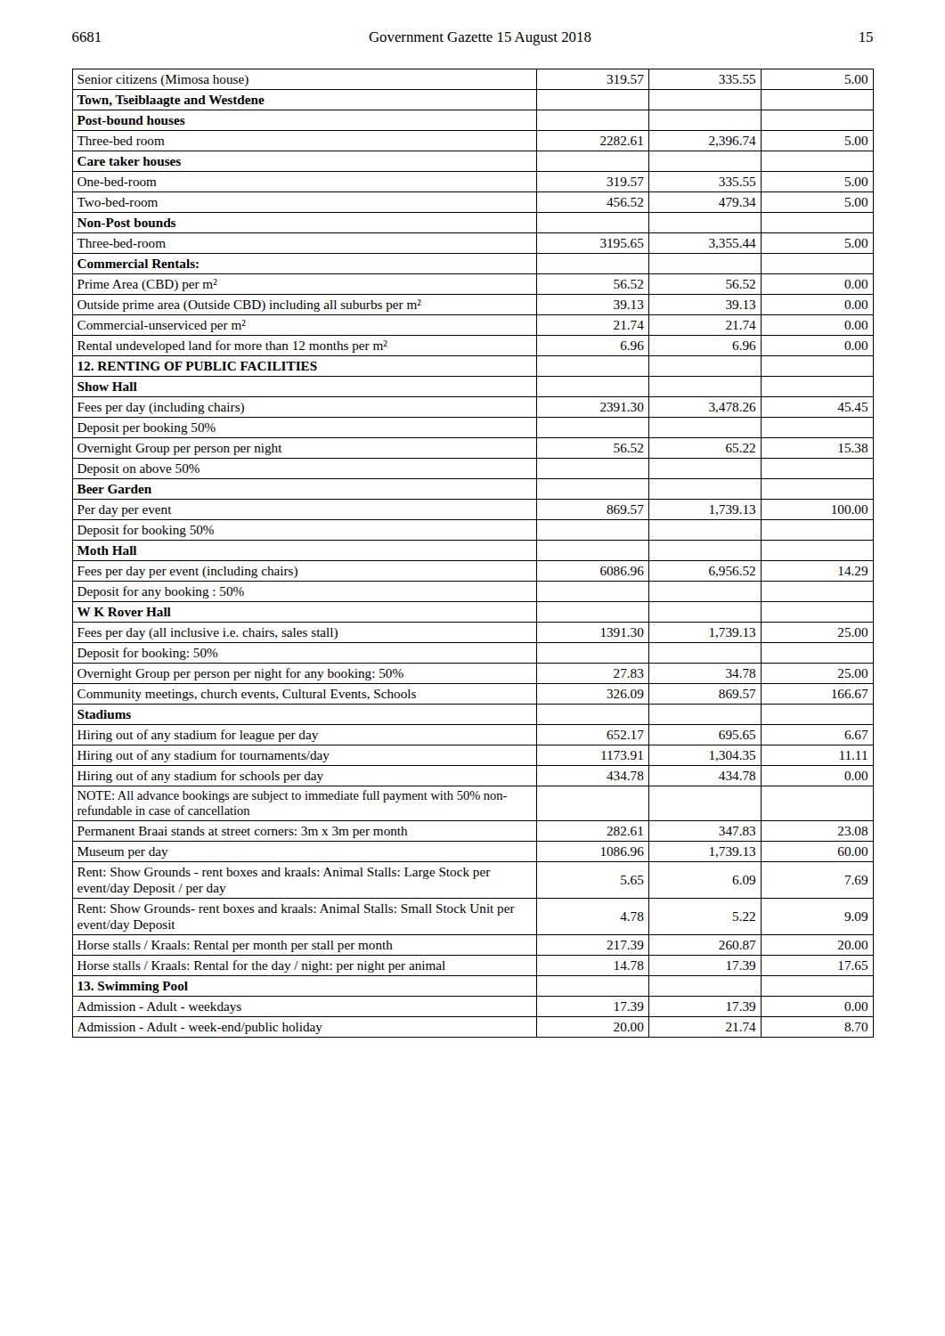6681 Government Gazette 15 August 2018 15
| Senior citizens (Mimosa house) | 319.57 | 335.55 | 5.00 |
| Town, Tseiblaagte and Westdene | | | |
| Post-bound houses | | | |
| Three-bed room | 2282.61 | 2,396.74 | 5.00 |
| Care taker houses | | | |
| One-bed-room | 319.57 | 335.55 | 5.00 |
| Two-bed-room | 456.52 | 479.34 | 5.00 |
| Non-Post bounds | | | |
| Three-bed-room | 3195.65 | 3,355.44 | 5.00 |
| Commercial Rentals: | | | |
| Prime Area (CBD) per m² | 56.52 | 56.52 | 0.00 |
| Outside prime area (Outside CBD) including all suburbs per m² | 39.13 | 39.13 | 0.00 |
| Commercial-unserviced per m² | 21.74 | 21.74 | 0.00 |
| Rental undeveloped land for more than 12 months per m² | 6.96 | 6.96 | 0.00 |
| 12. RENTING OF PUBLIC FACILITIES | | | |
| Show Hall | | | |
| Fees per day (including chairs) | 2391.30 | 3,478.26 | 45.45 |
| Deposit per booking 50% | | | |
| Overnight Group per person per night | 56.52 | 65.22 | 15.38 |
| Deposit on above 50% | | | |
| Beer Garden | | | |
| Per day per event | 869.57 | 1,739.13 | 100.00 |
| Deposit for booking 50% | | | |
| Moth Hall | | | |
| Fees per day per event (including chairs) | 6086.96 | 6,956.52 | 14.29 |
| Deposit for any booking : 50% | | | |
| W K Rover Hall | | | |
| Fees per day (all inclusive i.e. chairs, sales stall) | 1391.30 | 1,739.13 | 25.00 |
| Deposit for booking: 50% | | | |
| Overnight Group per person per night for any booking: 50% | 27.83 | 34.78 | 25.00 |
| Community meetings, church events, Cultural Events, Schools | 326.09 | 869.57 | 166.67 |
| Stadiums | | | |
| Hiring out of any stadium for league per day | 652.17 | 695.65 | 6.67 |
| Hiring out of any stadium for tournaments/day | 1173.91 | 1,304.35 | 11.11 |
| Hiring out of any stadium for schools per day | 434.78 | 434.78 | 0.00 |
| NOTE: All advance bookings are subject to immediate full payment with 50% non-refundable in case of cancellation | | | |
| Permanent Braai stands at street corners: 3m x 3m per month | 282.61 | 347.83 | 23.08 |
| Museum per day | 1086.96 | 1,739.13 | 60.00 |
| Rent: Show Grounds - rent boxes and kraals: Animal Stalls: Large Stock per event/day Deposit / per day | 5.65 | 6.09 | 7.69 |
| Rent: Show Grounds- rent boxes and kraals: Animal Stalls: Small Stock Unit per event/day Deposit | 4.78 | 5.22 | 9.09 |
| Horse stalls / Kraals: Rental per month per stall per month | 217.39 | 260.87 | 20.00 |
| Horse stalls / Kraals: Rental for the day / night: per night per animal | 14.78 | 17.39 | 17.65 |
| 13. Swimming Pool | | | |
| Admission - Adult - weekdays | 17.39 | 17.39 | 0.00 |
| Admission - Adult - week-end/public holiday | 20.00 | 21.74 | 8.70 |